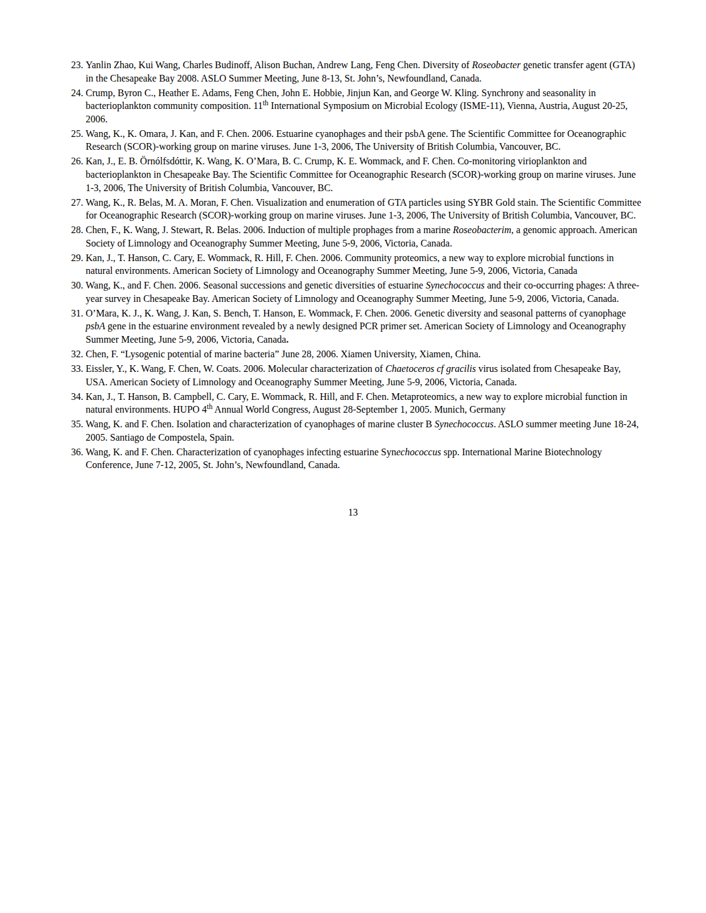Yanlin Zhao, Kui Wang, Charles Budinoff, Alison Buchan, Andrew Lang, Feng Chen. Diversity of Roseobacter genetic transfer agent (GTA) in the Chesapeake Bay 2008. ASLO Summer Meeting, June 8-13, St. John’s, Newfoundland, Canada.
Crump, Byron C., Heather E. Adams, Feng Chen, John E. Hobbie, Jinjun Kan, and George W. Kling. Synchrony and seasonality in bacterioplankton community composition. 11th International Symposium on Microbial Ecology (ISME-11), Vienna, Austria, August 20-25, 2006.
Wang, K., K. Omara, J. Kan, and F. Chen. 2006. Estuarine cyanophages and their psbA gene. The Scientific Committee for Oceanographic Research (SCOR)-working group on marine viruses. June 1-3, 2006, The University of British Columbia, Vancouver, BC.
Kan, J., E. B. Örnólfsdóttir, K. Wang, K. O’Mara, B. C. Crump, K. E. Wommack, and F. Chen. Co-monitoring virioplankton and bacterioplankton in Chesapeake Bay. The Scientific Committee for Oceanographic Research (SCOR)-working group on marine viruses. June 1-3, 2006, The University of British Columbia, Vancouver, BC.
Wang, K., R. Belas, M. A. Moran, F. Chen. Visualization and enumeration of GTA particles using SYBR Gold stain. The Scientific Committee for Oceanographic Research (SCOR)-working group on marine viruses. June 1-3, 2006, The University of British Columbia, Vancouver, BC.
Chen, F., K. Wang, J. Stewart, R. Belas. 2006. Induction of multiple prophages from a marine Roseobacterim, a genomic approach. American Society of Limnology and Oceanography Summer Meeting, June 5-9, 2006, Victoria, Canada.
Kan, J., T. Hanson, C. Cary, E. Wommack, R. Hill, F. Chen. 2006. Community proteomics, a new way to explore microbial functions in natural environments. American Society of Limnology and Oceanography Summer Meeting, June 5-9, 2006, Victoria, Canada
Wang, K., and F. Chen. 2006. Seasonal successions and genetic diversities of estuarine Synechococcus and their co-occurring phages: A three-year survey in Chesapeake Bay. American Society of Limnology and Oceanography Summer Meeting, June 5-9, 2006, Victoria, Canada.
O’Mara, K. J., K. Wang, J. Kan, S. Bench, T. Hanson, E. Wommack, F. Chen. 2006. Genetic diversity and seasonal patterns of cyanophage psbA gene in the estuarine environment revealed by a newly designed PCR primer set. American Society of Limnology and Oceanography Summer Meeting, June 5-9, 2006, Victoria, Canada.
Chen, F. “Lysogenic potential of marine bacteria” June 28, 2006. Xiamen University, Xiamen, China.
Eissler, Y., K. Wang, F. Chen, W. Coats. 2006. Molecular characterization of Chaetoceros cf gracilis virus isolated from Chesapeake Bay, USA. American Society of Limnology and Oceanography Summer Meeting, June 5-9, 2006, Victoria, Canada.
Kan, J., T. Hanson, B. Campbell, C. Cary, E. Wommack, R. Hill, and F. Chen. Metaproteomics, a new way to explore microbial function in natural environments. HUPO 4th Annual World Congress, August 28-September 1, 2005. Munich, Germany
Wang, K. and F. Chen. Isolation and characterization of cyanophages of marine cluster B Synechococcus. ASLO summer meeting June 18-24, 2005. Santiago de Compostela, Spain.
Wang, K. and F. Chen. Characterization of cyanophages infecting estuarine Synechococcus spp. International Marine Biotechnology Conference, June 7-12, 2005, St. John’s, Newfoundland, Canada.
13